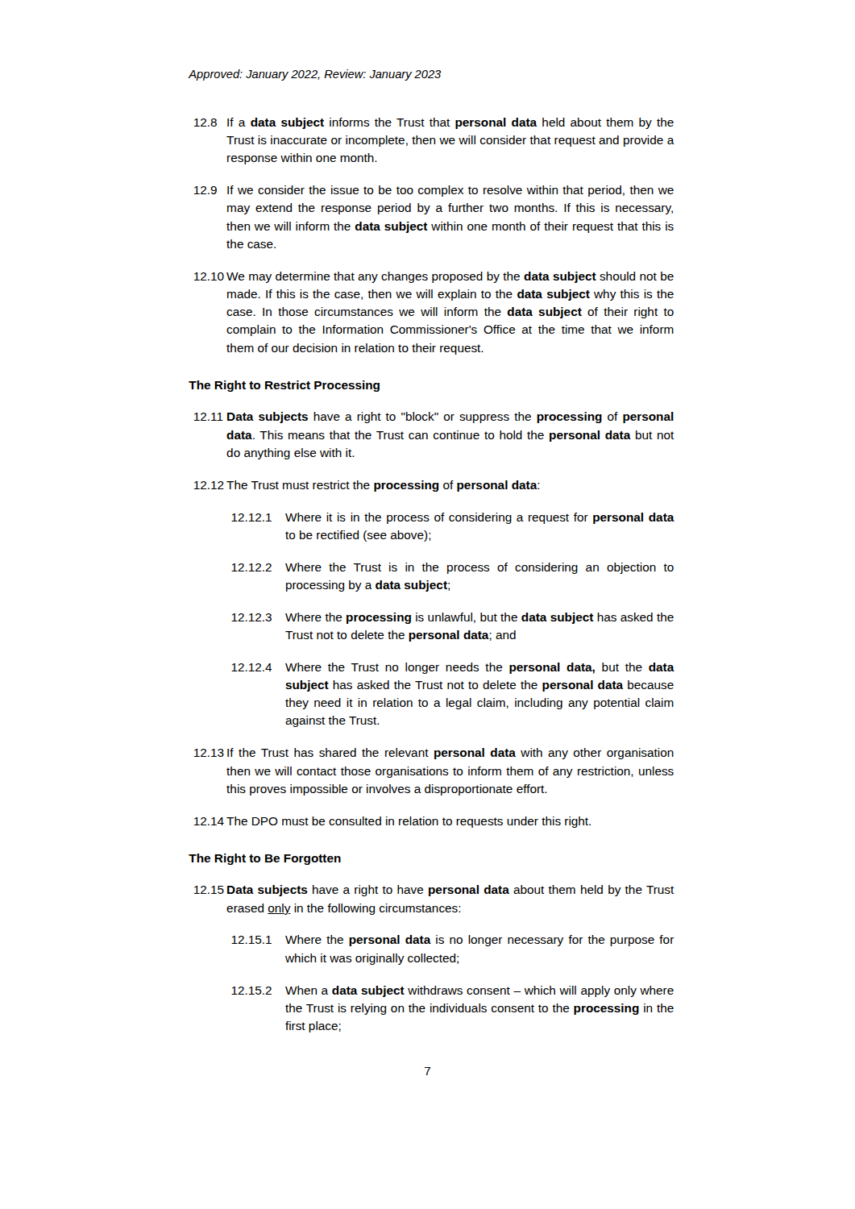Approved: January 2022, Review: January 2023
12.8
If a data subject informs the Trust that personal data held about them by the Trust is inaccurate or incomplete, then we will consider that request and provide a response within one month.
12.9
If we consider the issue to be too complex to resolve within that period, then we may extend the response period by a further two months. If this is necessary, then we will inform the data subject within one month of their request that this is the case.
12.10
We may determine that any changes proposed by the data subject should not be made. If this is the case, then we will explain to the data subject why this is the case. In those circumstances we will inform the data subject of their right to complain to the Information Commissioner's Office at the time that we inform them of our decision in relation to their request.
The Right to Restrict Processing
12.11
Data subjects have a right to "block" or suppress the processing of personal data. This means that the Trust can continue to hold the personal data but not do anything else with it.
12.12
The Trust must restrict the processing of personal data:
12.12.1
Where it is in the process of considering a request for personal data to be rectified (see above);
12.12.2
Where the Trust is in the process of considering an objection to processing by a data subject;
12.12.3
Where the processing is unlawful, but the data subject has asked the Trust not to delete the personal data; and
12.12.4
Where the Trust no longer needs the personal data, but the data subject has asked the Trust not to delete the personal data because they need it in relation to a legal claim, including any potential claim against the Trust.
12.13
If the Trust has shared the relevant personal data with any other organisation then we will contact those organisations to inform them of any restriction, unless this proves impossible or involves a disproportionate effort.
12.14
The DPO must be consulted in relation to requests under this right.
The Right to Be Forgotten
12.15
Data subjects have a right to have personal data about them held by the Trust erased only in the following circumstances:
12.15.1
Where the personal data is no longer necessary for the purpose for which it was originally collected;
12.15.2
When a data subject withdraws consent – which will apply only where the Trust is relying on the individuals consent to the processing in the first place;
7